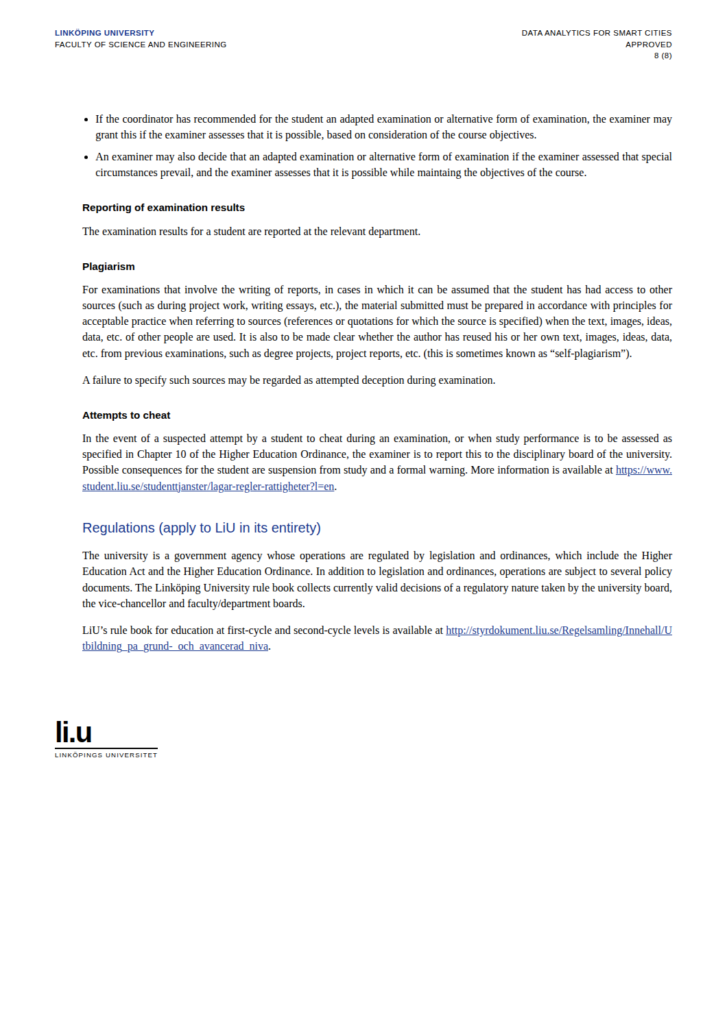LINKÖPING UNIVERSITY
FACULTY OF SCIENCE AND ENGINEERING
DATA ANALYTICS FOR SMART CITIES
APPROVED
8 (8)
If the coordinator has recommended for the student an adapted examination or alternative form of examination, the examiner may grant this if the examiner assesses that it is possible, based on consideration of the course objectives.
An examiner may also decide that an adapted examination or alternative form of examination if the examiner assessed that special circumstances prevail, and the examiner assesses that it is possible while maintaing the objectives of the course.
Reporting of examination results
The examination results for a student are reported at the relevant department.
Plagiarism
For examinations that involve the writing of reports, in cases in which it can be assumed that the student has had access to other sources (such as during project work, writing essays, etc.), the material submitted must be prepared in accordance with principles for acceptable practice when referring to sources (references or quotations for which the source is specified) when the text, images, ideas, data, etc. of other people are used. It is also to be made clear whether the author has reused his or her own text, images, ideas, data, etc. from previous examinations, such as degree projects, project reports, etc. (this is sometimes known as “self-plagiarism”).
A failure to specify such sources may be regarded as attempted deception during examination.
Attempts to cheat
In the event of a suspected attempt by a student to cheat during an examination, or when study performance is to be assessed as specified in Chapter 10 of the Higher Education Ordinance, the examiner is to report this to the disciplinary board of the university. Possible consequences for the student are suspension from study and a formal warning. More information is available at https://www.student.liu.se/studenttjanster/lagar-regler-rattigheter?l=en.
Regulations (apply to LiU in its entirety)
The university is a government agency whose operations are regulated by legislation and ordinances, which include the Higher Education Act and the Higher Education Ordinance. In addition to legislation and ordinances, operations are subject to several policy documents. The Linköping University rule book collects currently valid decisions of a regulatory nature taken by the university board, the vice-chancellor and faculty/department boards.
LiU’s rule book for education at first-cycle and second-cycle levels is available at http://styrdokument.liu.se/Regelsamling/Innehall/Utbildning_pa_grund-_och_avancerad_niva.
li. u
LINKÖPINGS UNIVERSITET